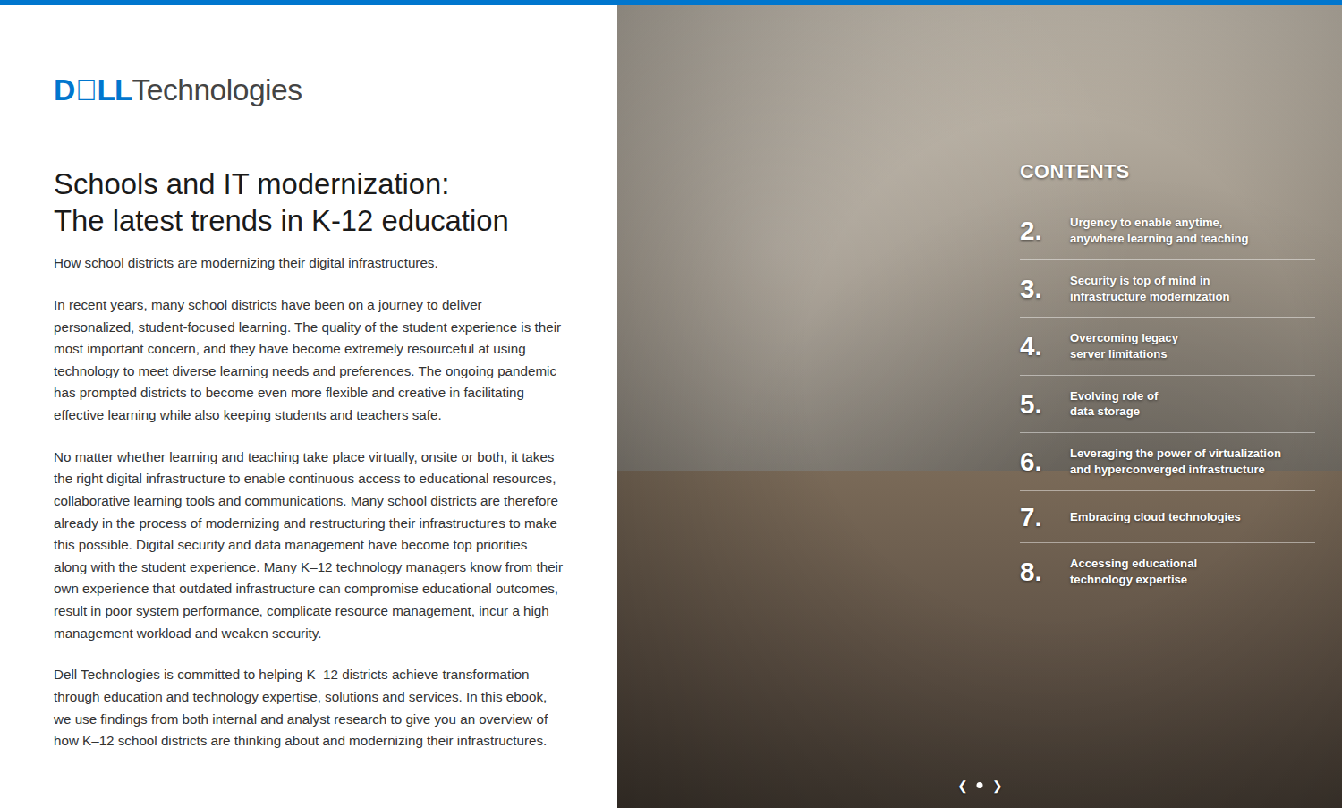D⃠LL Technologies
Schools and IT modernization:
The latest trends in K-12 education
How school districts are modernizing their digital infrastructures.
In recent years, many school districts have been on a journey to deliver personalized, student-focused learning. The quality of the student experience is their most important concern, and they have become extremely resourceful at using technology to meet diverse learning needs and preferences. The ongoing pandemic has prompted districts to become even more flexible and creative in facilitating effective learning while also keeping students and teachers safe.
No matter whether learning and teaching take place virtually, onsite or both, it takes the right digital infrastructure to enable continuous access to educational resources, collaborative learning tools and communications. Many school districts are therefore already in the process of modernizing and restructuring their infrastructures to make this possible. Digital security and data management have become top priorities along with the student experience. Many K–12 technology managers know from their own experience that outdated infrastructure can compromise educational outcomes, result in poor system performance, complicate resource management, incur a high management workload and weaken security.
Dell Technologies is committed to helping K–12 districts achieve transformation through education and technology expertise, solutions and services. In this ebook, we use findings from both internal and analyst research to give you an overview of how K–12 school districts are thinking about and modernizing their infrastructures.
CONTENTS
2. Urgency to enable anytime,
anywhere learning and teaching
3. Security is top of mind in
infrastructure modernization
4. Overcoming legacy
server limitations
5. Evolving role of
data storage
6. Leveraging the power of virtualization
and hyperconverged infrastructure
7. Embracing cloud technologies
8. Accessing educational
technology expertise
❮ ❯